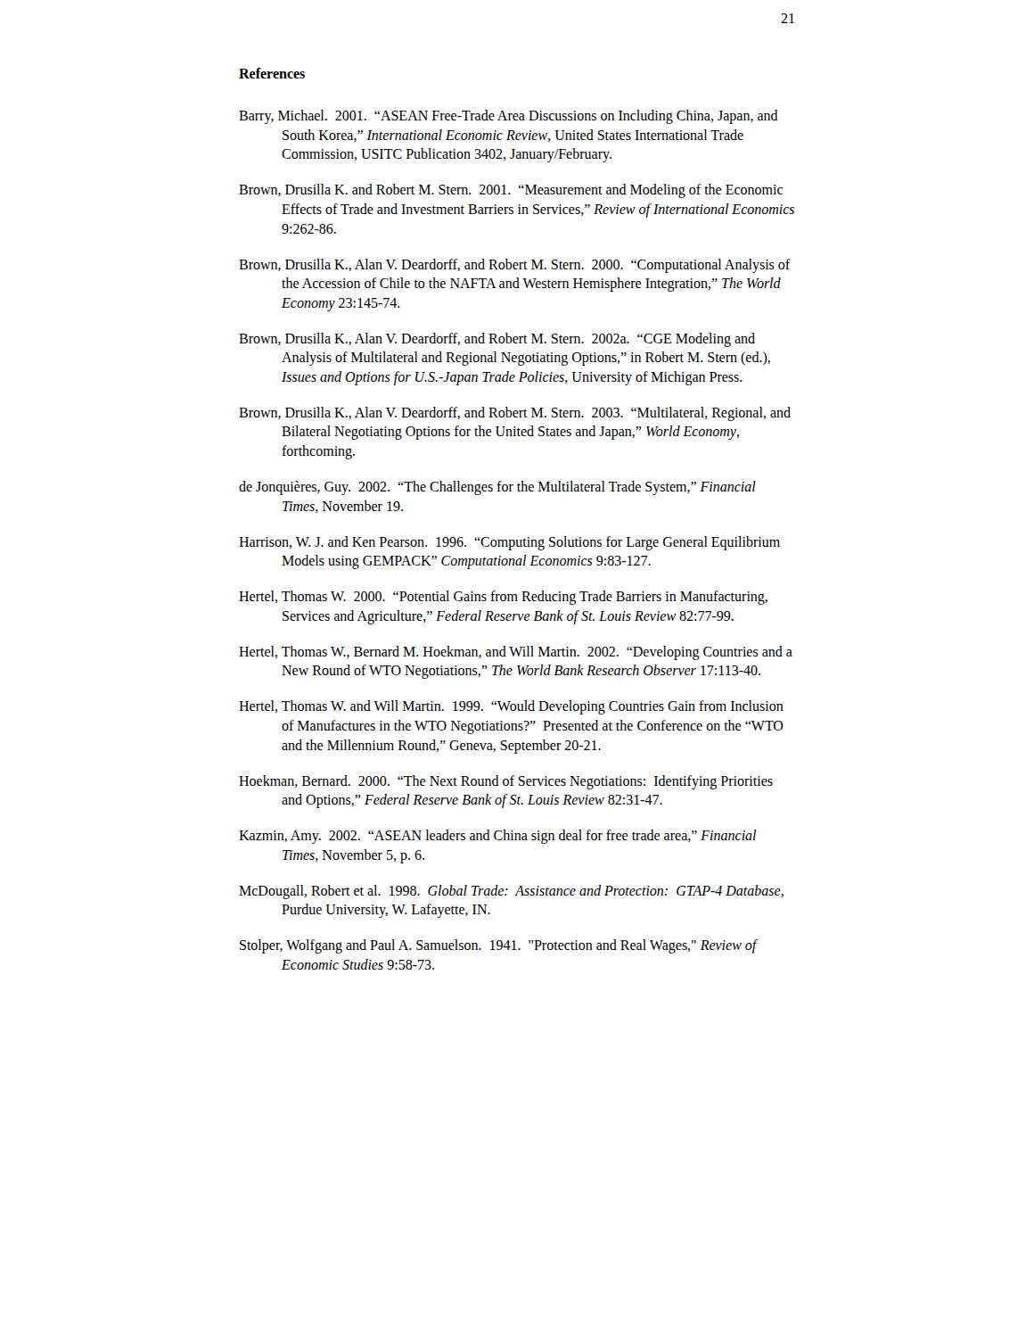21
References
Barry, Michael. 2001. “ASEAN Free-Trade Area Discussions on Including China, Japan, and South Korea,” International Economic Review, United States International Trade Commission, USITC Publication 3402, January/February.
Brown, Drusilla K. and Robert M. Stern. 2001. “Measurement and Modeling of the Economic Effects of Trade and Investment Barriers in Services,” Review of International Economics 9:262-86.
Brown, Drusilla K., Alan V. Deardorff, and Robert M. Stern. 2000. “Computational Analysis of the Accession of Chile to the NAFTA and Western Hemisphere Integration,” The World Economy 23:145-74.
Brown, Drusilla K., Alan V. Deardorff, and Robert M. Stern. 2002a. “CGE Modeling and Analysis of Multilateral and Regional Negotiating Options,” in Robert M. Stern (ed.), Issues and Options for U.S.-Japan Trade Policies, University of Michigan Press.
Brown, Drusilla K., Alan V. Deardorff, and Robert M. Stern. 2003. “Multilateral, Regional, and Bilateral Negotiating Options for the United States and Japan,” World Economy, forthcoming.
de Jonquières, Guy. 2002. “The Challenges for the Multilateral Trade System,” Financial Times, November 19.
Harrison, W. J. and Ken Pearson. 1996. “Computing Solutions for Large General Equilibrium Models using GEMPACK” Computational Economics 9:83-127.
Hertel, Thomas W. 2000. “Potential Gains from Reducing Trade Barriers in Manufacturing, Services and Agriculture,” Federal Reserve Bank of St. Louis Review 82:77-99.
Hertel, Thomas W., Bernard M. Hoekman, and Will Martin. 2002. “Developing Countries and a New Round of WTO Negotiations,” The World Bank Research Observer 17:113-40.
Hertel, Thomas W. and Will Martin. 1999. “Would Developing Countries Gain from Inclusion of Manufactures in the WTO Negotiations?” Presented at the Conference on the “WTO and the Millennium Round,” Geneva, September 20-21.
Hoekman, Bernard. 2000. “The Next Round of Services Negotiations: Identifying Priorities and Options,” Federal Reserve Bank of St. Louis Review 82:31-47.
Kazmin, Amy. 2002. “ASEAN leaders and China sign deal for free trade area,” Financial Times, November 5, p. 6.
McDougall, Robert et al. 1998. Global Trade: Assistance and Protection: GTAP-4 Database, Purdue University, W. Lafayette, IN.
Stolper, Wolfgang and Paul A. Samuelson. 1941. "Protection and Real Wages," Review of Economic Studies 9:58-73.